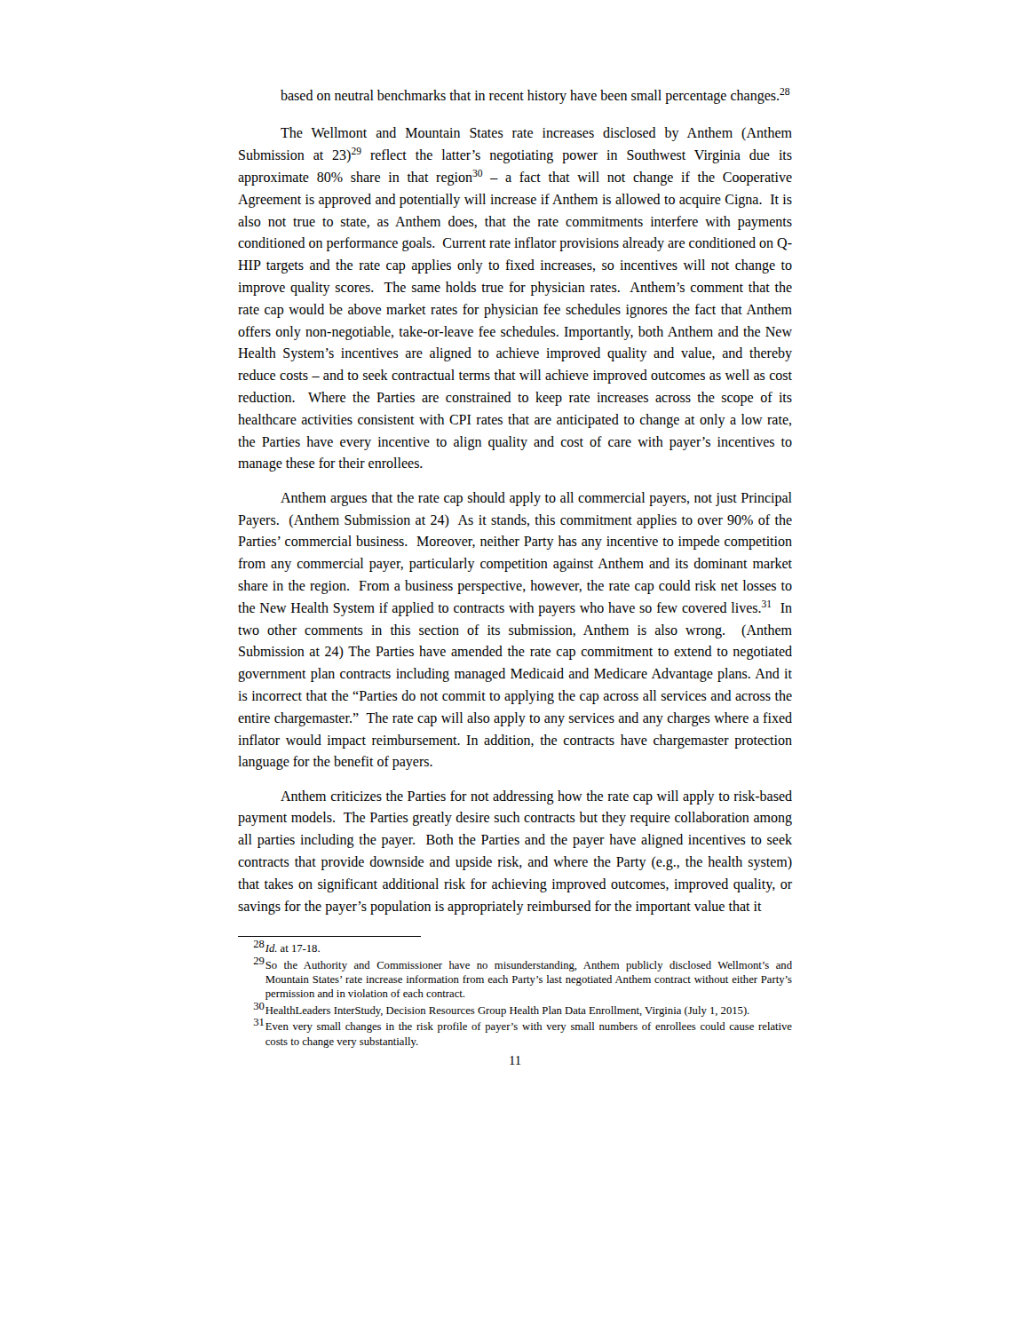based on neutral benchmarks that in recent history have been small percentage changes.28
The Wellmont and Mountain States rate increases disclosed by Anthem (Anthem Submission at 23)29 reflect the latter’s negotiating power in Southwest Virginia due its approximate 80% share in that region30 – a fact that will not change if the Cooperative Agreement is approved and potentially will increase if Anthem is allowed to acquire Cigna. It is also not true to state, as Anthem does, that the rate commitments interfere with payments conditioned on performance goals. Current rate inflator provisions already are conditioned on Q-HIP targets and the rate cap applies only to fixed increases, so incentives will not change to improve quality scores. The same holds true for physician rates. Anthem’s comment that the rate cap would be above market rates for physician fee schedules ignores the fact that Anthem offers only non-negotiable, take-or-leave fee schedules. Importantly, both Anthem and the New Health System’s incentives are aligned to achieve improved quality and value, and thereby reduce costs – and to seek contractual terms that will achieve improved outcomes as well as cost reduction. Where the Parties are constrained to keep rate increases across the scope of its healthcare activities consistent with CPI rates that are anticipated to change at only a low rate, the Parties have every incentive to align quality and cost of care with payer’s incentives to manage these for their enrollees.
Anthem argues that the rate cap should apply to all commercial payers, not just Principal Payers. (Anthem Submission at 24) As it stands, this commitment applies to over 90% of the Parties’ commercial business. Moreover, neither Party has any incentive to impede competition from any commercial payer, particularly competition against Anthem and its dominant market share in the region. From a business perspective, however, the rate cap could risk net losses to the New Health System if applied to contracts with payers who have so few covered lives.31 In two other comments in this section of its submission, Anthem is also wrong. (Anthem Submission at 24) The Parties have amended the rate cap commitment to extend to negotiated government plan contracts including managed Medicaid and Medicare Advantage plans. And it is incorrect that the “Parties do not commit to applying the cap across all services and across the entire chargemaster.” The rate cap will also apply to any services and any charges where a fixed inflator would impact reimbursement. In addition, the contracts have chargemaster protection language for the benefit of payers.
Anthem criticizes the Parties for not addressing how the rate cap will apply to risk-based payment models. The Parties greatly desire such contracts but they require collaboration among all parties including the payer. Both the Parties and the payer have aligned incentives to seek contracts that provide downside and upside risk, and where the Party (e.g., the health system) that takes on significant additional risk for achieving improved outcomes, improved quality, or savings for the payer’s population is appropriately reimbursed for the important value that it
28
Id. at 17-18.
29
So the Authority and Commissioner have no misunderstanding, Anthem publicly disclosed Wellmont’s and Mountain States’ rate increase information from each Party’s last negotiated Anthem contract without either Party’s permission and in violation of each contract.
30
HealthLeaders InterStudy, Decision Resources Group Health Plan Data Enrollment, Virginia (July 1, 2015).
31
Even very small changes in the risk profile of payer’s with very small numbers of enrollees could cause relative costs to change very substantially.
11